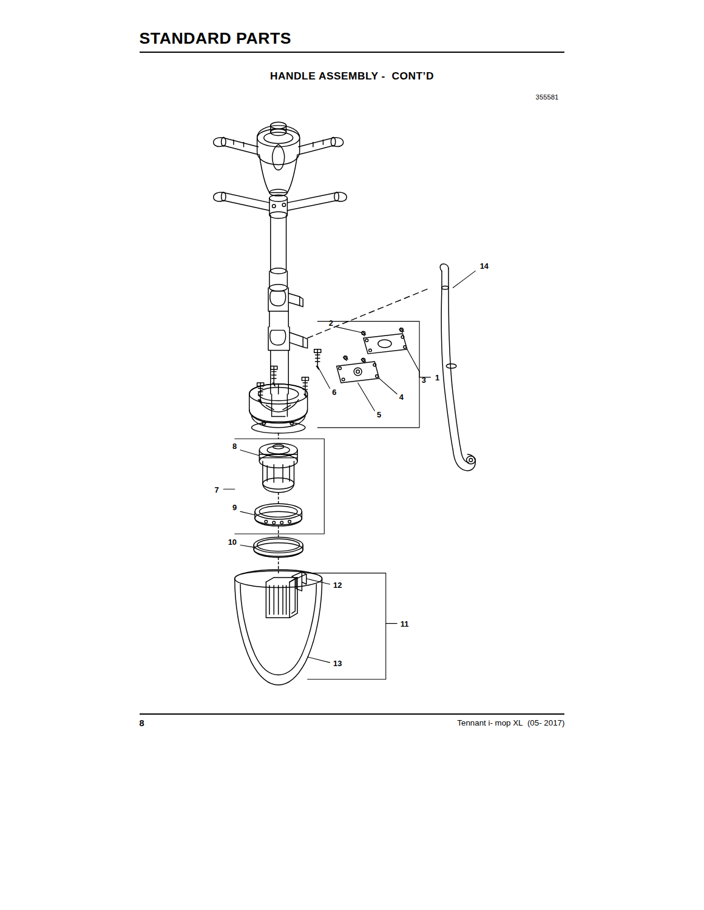STANDARD PARTS
HANDLE ASSEMBLY - CONT’D
355581
14 2 3 1 4 5 6 7 8 9 10 11 12 13
8 Tennant i- mop XL (05- 2017)